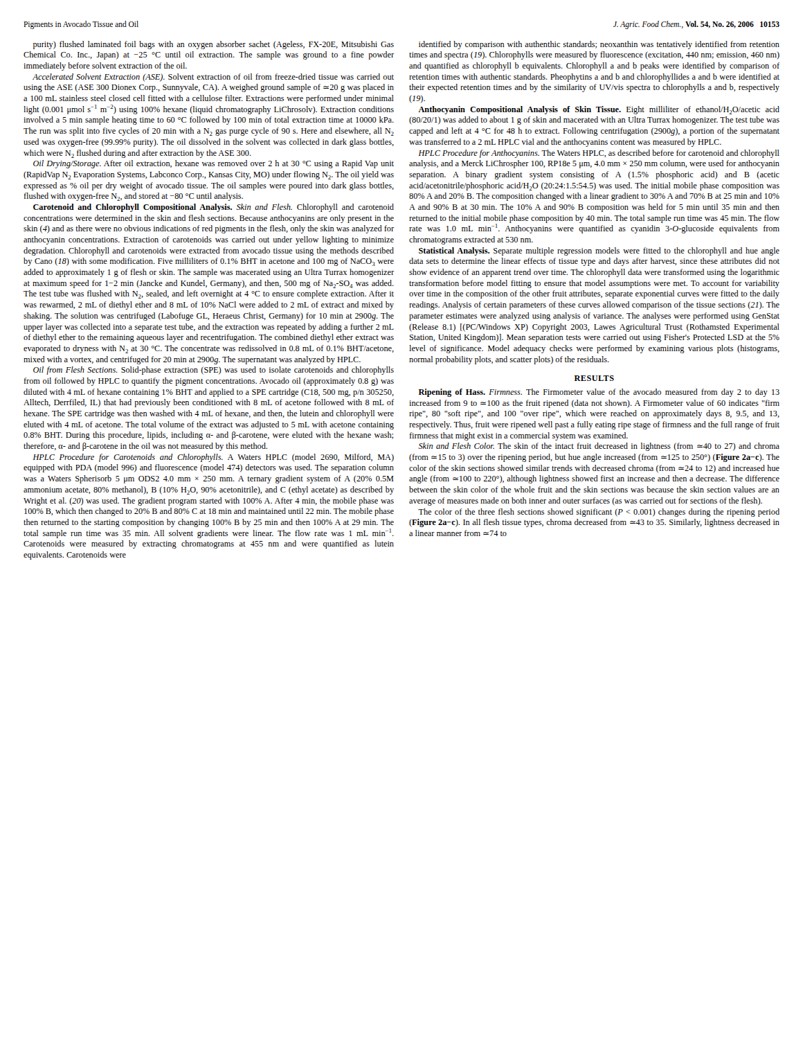Pigments in Avocado Tissue and Oil
J. Agric. Food Chem., Vol. 54, No. 26, 2006 10153
purity) flushed laminated foil bags with an oxygen absorber sachet (Ageless, FX-20E, Mitsubishi Gas Chemical Co. Inc., Japan) at −25 °C until oil extraction. The sample was ground to a fine powder immediately before solvent extraction of the oil.
Accelerated Solvent Extraction (ASE). Solvent extraction of oil from freeze-dried tissue was carried out using the ASE (ASE 300 Dionex Corp., Sunnyvale, CA). A weighed ground sample of ≃20 g was placed in a 100 mL stainless steel closed cell fitted with a cellulose filter. Extractions were performed under minimal light (0.001 μmol s−1 m−2) using 100% hexane (liquid chromatography LiChrosolv). Extraction conditions involved a 5 min sample heating time to 60 °C followed by 100 min of total extraction time at 10000 kPa. The run was split into five cycles of 20 min with a N2 gas purge cycle of 90 s. Here and elsewhere, all N2 used was oxygen-free (99.99% purity). The oil dissolved in the solvent was collected in dark glass bottles, which were N2 flushed during and after extraction by the ASE 300.
Oil Drying/Storage. After oil extraction, hexane was removed over 2 h at 30 °C using a Rapid Vap unit (RapidVap N2 Evaporation Systems, Labconco Corp., Kansas City, MO) under flowing N2. The oil yield was expressed as % oil per dry weight of avocado tissue. The oil samples were poured into dark glass bottles, flushed with oxygen-free N2, and stored at −80 °C until analysis.
Carotenoid and Chlorophyll Compositional Analysis. Skin and Flesh. Chlorophyll and carotenoid concentrations were determined in the skin and flesh sections. Because anthocyanins are only present in the skin (4) and as there were no obvious indications of red pigments in the flesh, only the skin was analyzed for anthocyanin concentrations. Extraction of carotenoids was carried out under yellow lighting to minimize degradation. Chlorophyll and carotenoids were extracted from avocado tissue using the methods described by Cano (18) with some modification. Five milliliters of 0.1% BHT in acetone and 100 mg of NaCO3 were added to approximately 1 g of flesh or skin. The sample was macerated using an Ultra Turrax homogenizer at maximum speed for 1−2 min (Jancke and Kundel, Germany), and then, 500 mg of Na2-SO4 was added. The test tube was flushed with N2, sealed, and left overnight at 4 °C to ensure complete extraction. After it was rewarmed, 2 mL of diethyl ether and 8 mL of 10% NaCl were added to 2 mL of extract and mixed by shaking. The solution was centrifuged (Labofuge GL, Heraeus Christ, Germany) for 10 min at 2900g. The upper layer was collected into a separate test tube, and the extraction was repeated by adding a further 2 mL of diethyl ether to the remaining aqueous layer and recentrifugation. The combined diethyl ether extract was evaporated to dryness with N2 at 30 °C. The concentrate was redissolved in 0.8 mL of 0.1% BHT/acetone, mixed with a vortex, and centrifuged for 20 min at 2900g. The supernatant was analyzed by HPLC.
Oil from Flesh Sections. Solid-phase extraction (SPE) was used to isolate carotenoids and chlorophylls from oil followed by HPLC to quantify the pigment concentrations. Avocado oil (approximately 0.8 g) was diluted with 4 mL of hexane containing 1% BHT and applied to a SPE cartridge (C18, 500 mg, p/n 305250, Alltech, Derrfiled, IL) that had previously been conditioned with 8 mL of acetone followed with 8 mL of hexane. The SPE cartridge was then washed with 4 mL of hexane, and then, the lutein and chlorophyll were eluted with 4 mL of acetone. The total volume of the extract was adjusted to 5 mL with acetone containing 0.8% BHT. During this procedure, lipids, including α- and β-carotene, were eluted with the hexane wash; therefore, α- and β-carotene in the oil was not measured by this method.
HPLC Procedure for Carotenoids and Chlorophylls. A Waters HPLC (model 2690, Milford, MA) equipped with PDA (model 996) and fluorescence (model 474) detectors was used. The separation column was a Waters Spherisorb 5 μm ODS2 4.0 mm × 250 mm. A ternary gradient system of A (20% 0.5M ammonium acetate, 80% methanol), B (10% H2O, 90% acetonitrile), and C (ethyl acetate) as described by Wright et al. (20) was used. The gradient program started with 100% A. After 4 min, the mobile phase was 100% B, which then changed to 20% B and 80% C at 18 min and maintained until 22 min. The mobile phase then returned to the starting composition by changing 100% B by 25 min and then 100% A at 29 min. The total sample run time was 35 min. All solvent gradients were linear. The flow rate was 1 mL min−1. Carotenoids were measured by extracting chromatograms at 455 nm and were quantified as lutein equivalents. Carotenoids were
identified by comparison with authenthic standards; neoxanthin was tentatively identified from retention times and spectra (19). Chlorophylls were measured by fluorescence (excitation, 440 nm; emission, 460 nm) and quantified as chlorophyll b equivalents. Chlorophyll a and b peaks were identified by comparison of retention times with authentic standards. Pheophytins a and b and chlorophyllides a and b were identified at their expected retention times and by the similarity of UV/vis spectra to chlorophylls a and b, respectively (19).
Anthocyanin Compositional Analysis of Skin Tissue. Eight milliliter of ethanol/H2O/acetic acid (80/20/1) was added to about 1 g of skin and macerated with an Ultra Turrax homogenizer. The test tube was capped and left at 4 °C for 48 h to extract. Following centrifugation (2900g), a portion of the supernatant was transferred to a 2 mL HPLC vial and the anthocyanins content was measured by HPLC.
HPLC Procedure for Anthocyanins. The Waters HPLC, as described before for carotenoid and chlorophyll analysis, and a Merck LiChrospher 100, RP18e 5 μm, 4.0 mm × 250 mm column, were used for anthocyanin separation. A binary gradient system consisting of A (1.5% phosphoric acid) and B (acetic acid/acetonitrile/phosphoric acid/H2O (20:24:1.5:54.5) was used. The initial mobile phase composition was 80% A and 20% B. The composition changed with a linear gradient to 30% A and 70% B at 25 min and 10% A and 90% B at 30 min. The 10% A and 90% B composition was held for 5 min until 35 min and then returned to the initial mobile phase composition by 40 min. The total sample run time was 45 min. The flow rate was 1.0 mL min−1. Anthocyanins were quantified as cyanidin 3-O-glucoside equivalents from chromatograms extracted at 530 nm.
Statistical Analysis. Separate multiple regression models were fitted to the chlorophyll and hue angle data sets to determine the linear effects of tissue type and days after harvest, since these attributes did not show evidence of an apparent trend over time. The chlorophyll data were transformed using the logarithmic transformation before model fitting to ensure that model assumptions were met. To account for variability over time in the composition of the other fruit attributes, separate exponential curves were fitted to the daily readings. Analysis of certain parameters of these curves allowed comparison of the tissue sections (21). The parameter estimates were analyzed using analysis of variance. The analyses were performed using GenStat (Release 8.1) [(PC/Windows XP) Copyright 2003, Lawes Agricultural Trust (Rothamsted Experimental Station, United Kingdom)]. Mean separation tests were carried out using Fisher's Protected LSD at the 5% level of significance. Model adequacy checks were performed by examining various plots (histograms, normal probability plots, and scatter plots) of the residuals.
RESULTS
Ripening of Hass. Firmness. The Firmometer value of the avocado measured from day 2 to day 13 increased from 9 to ≃100 as the fruit ripened (data not shown). A Firmometer value of 60 indicates "firm ripe", 80 "soft ripe", and 100 "over ripe", which were reached on approximately days 8, 9.5, and 13, respectively. Thus, fruit were ripened well past a fully eating ripe stage of firmness and the full range of fruit firmness that might exist in a commercial system was examined.
Skin and Flesh Color. The skin of the intact fruit decreased in lightness (from ≃40 to 27) and chroma (from ≃15 to 3) over the ripening period, but hue angle increased (from ≃125 to 250°) (Figure 2a−c). The color of the skin sections showed similar trends with decreased chroma (from ≃24 to 12) and increased hue angle (from ≃100 to 220°), although lightness showed first an increase and then a decrease. The difference between the skin color of the whole fruit and the skin sections was because the skin section values are an average of measures made on both inner and outer surfaces (as was carried out for sections of the flesh).
The color of the three flesh sections showed significant (P < 0.001) changes during the ripening period (Figure 2a−c). In all flesh tissue types, chroma decreased from ≃43 to 35. Similarly, lightness decreased in a linear manner from ≃74 to